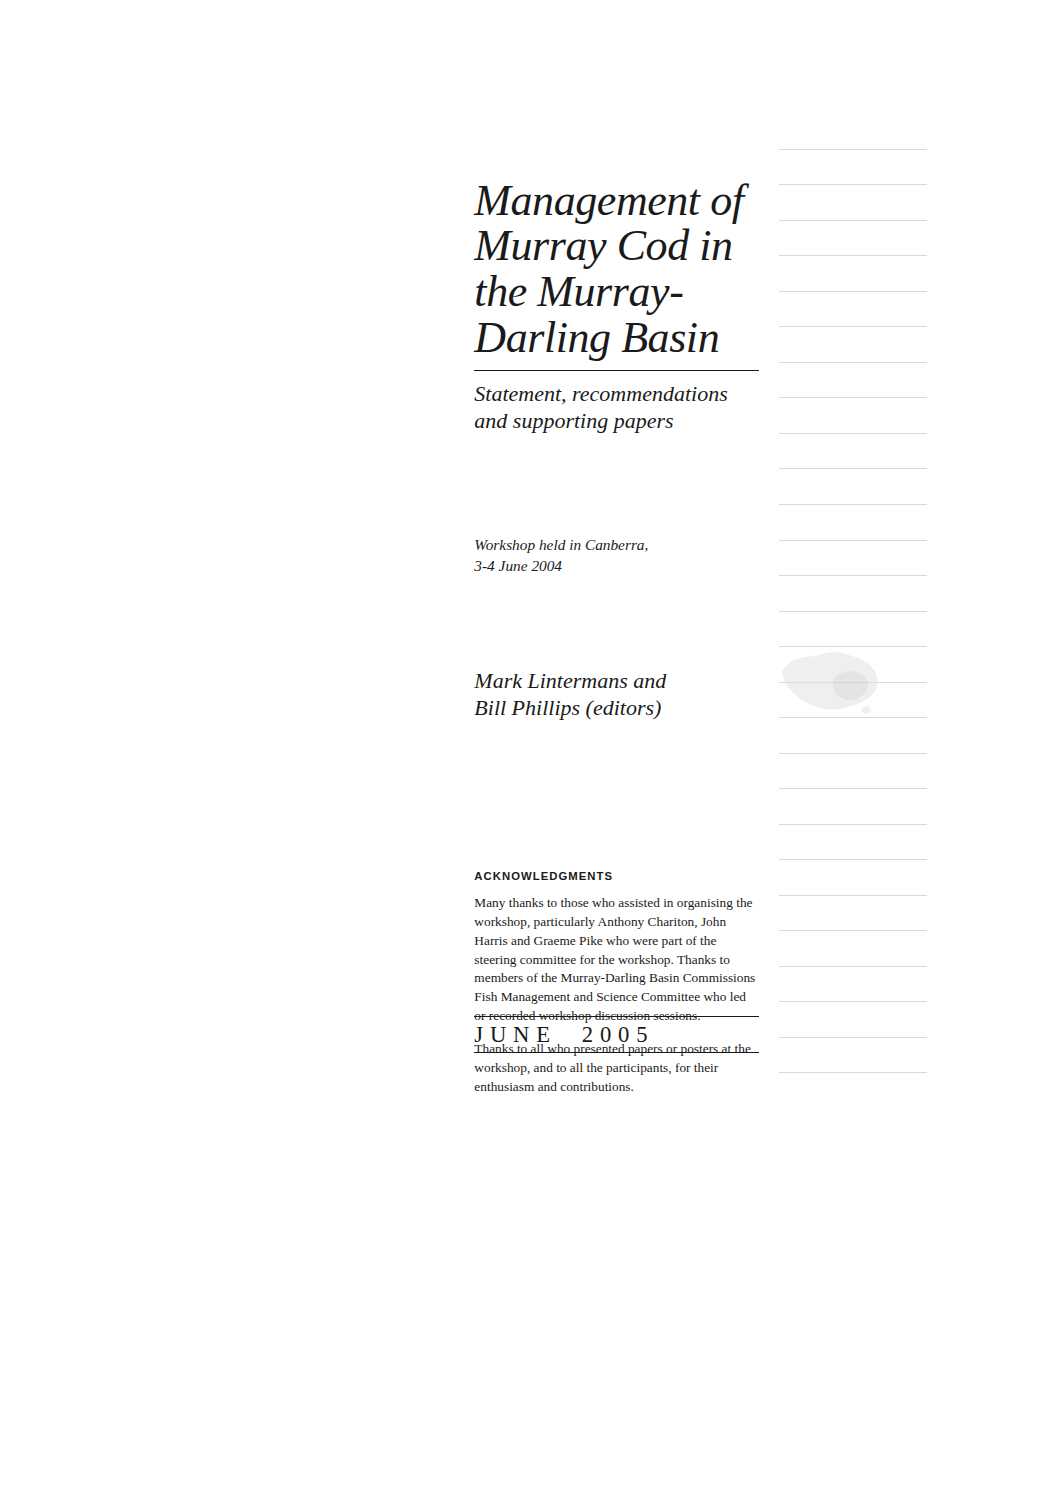Management of Murray Cod in the Murray-Darling Basin
Statement, recommendations and supporting papers
Workshop held in Canberra,
3-4 June 2004
Mark Lintermans and
Bill Phillips (editors)
Acknowledgments
Many thanks to those who assisted in organising the workshop, particularly Anthony Chariton, John Harris and Graeme Pike who were part of the steering committee for the workshop. Thanks to members of the Murray-Darling Basin Commissions Fish Management and Science Committee who led or recorded workshop discussion sessions.
Thanks to all who presented papers or posters at the workshop, and to all the participants, for their enthusiasm and contributions.
JUNE 2005